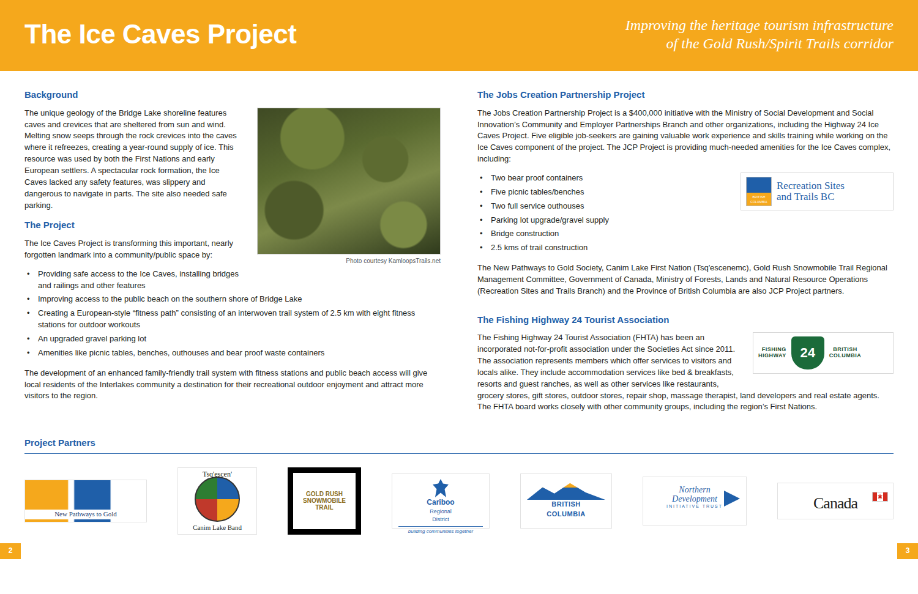The Ice Caves Project
Improving the heritage tourism infrastructure
of the Gold Rush/Spirit Trails corridor
Background
Photo courtesy KamloopsTrails.net
The unique geology of the Bridge Lake shoreline features caves and crevices that are sheltered from sun and wind. Melting snow seeps through the rock crevices into the caves where it refreezes, creating a year-round supply of ice. This resource was used by both the First Nations and early European settlers. A spectacular rock formation, the Ice Caves lacked any safety features, was slippery and dangerous to navigate in parts. The site also needed safe parking.
The Project
The Ice Caves Project is transforming this important, nearly forgotten landmark into a community/public space by:
Providing safe access to the Ice Caves, installing bridges and railings and other features
Improving access to the public beach on the southern shore of Bridge Lake
Creating a European-style “fitness path” consisting of an interwoven trail system of 2.5 km with eight fitness stations for outdoor workouts
An upgraded gravel parking lot
Amenities like picnic tables, benches, outhouses and bear proof waste containers
The development of an enhanced family-friendly trail system with fitness stations and public beach access will give local residents of the Interlakes community a destination for their recreational outdoor enjoyment and attract more visitors to the region.
The Jobs Creation Partnership Project
The Jobs Creation Partnership Project is a $400,000 initiative with the Ministry of Social Development and Social Innovation’s Community and Employer Partnerships Branch and other organizations, including the Highway 24 Ice Caves Project. Five eligible job-seekers are gaining valuable work experience and skills training while working on the Ice Caves component of the project. The JCP Project is providing much-needed amenities for the Ice Caves complex, including:
Recreation Sites
and Trails BC
Two bear proof containers
Five picnic tables/benches
Two full service outhouses
Parking lot upgrade/gravel supply
Bridge construction
2.5 kms of trail construction
The New Pathways to Gold Society, Canim Lake First Nation (Tsq'escenemc), Gold Rush Snowmobile Trail Regional Management Committee, Government of Canada, Ministry of Forests, Lands and Natural Resource Operations (Recreation Sites and Trails Branch) and the Province of British Columbia are also JCP Project partners.
The Fishing Highway 24 Tourist Association
FISHING
HIGHWAY
24
BRITISH
COLUMBIA
The Fishing Highway 24 Tourist Association (FHTA) has been an incorporated not-for-profit association under the Societies Act since 2011. The association represents members which offer services to visitors and locals alike. They include accommodation services like bed & breakfasts, resorts and guest ranches, as well as other services like restaurants, grocery stores, gift stores, outdoor stores, repair shop, massage therapist, land developers and real estate agents. The FHTA board works closely with other community groups, including the region’s First Nations.
Project Partners
Tsq'escen'
Canim Lake Band
GOLD RUSH
SNOWMOBILE TRAIL
Cariboo
Regional
District
building communities together
BRITISH
COLUMBIA
Northern
Development
INITIATIVE TRUST
Canada
2
3